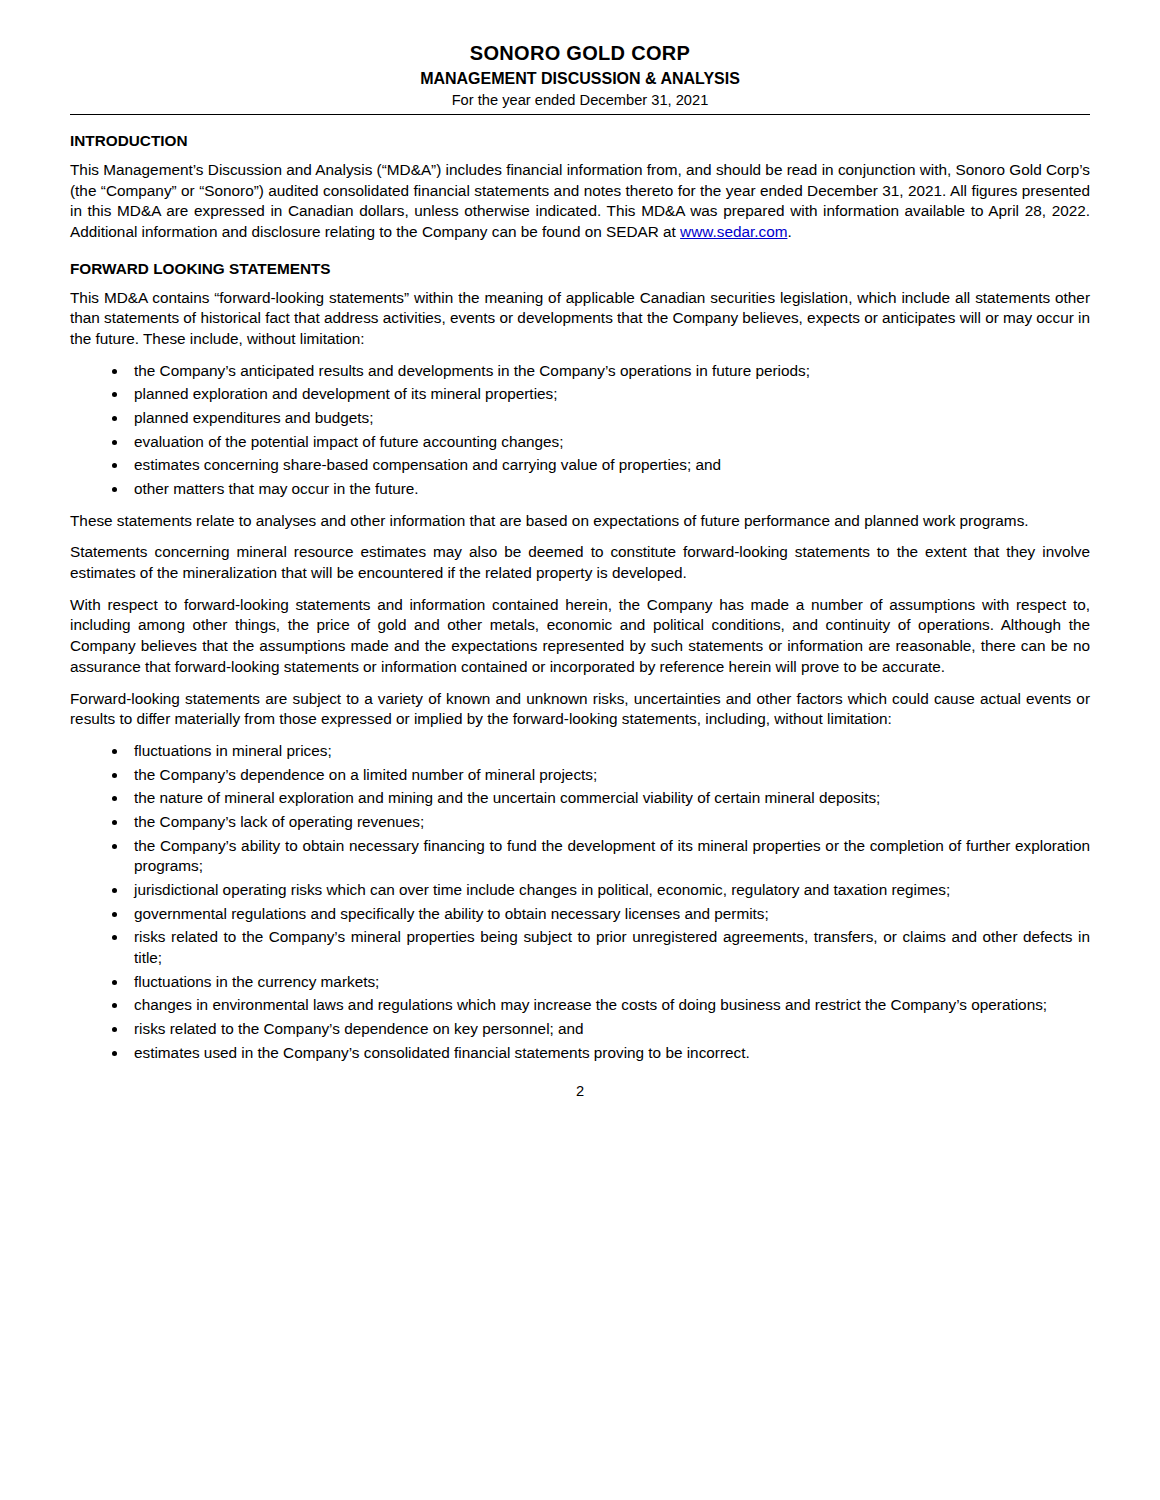SONORO GOLD CORP
MANAGEMENT DISCUSSION & ANALYSIS
For the year ended December 31, 2021
INTRODUCTION
This Management’s Discussion and Analysis (“MD&A”) includes financial information from, and should be read in conjunction with, Sonoro Gold Corp’s (the “Company” or “Sonoro”) audited consolidated financial statements and notes thereto for the year ended December 31, 2021. All figures presented in this MD&A are expressed in Canadian dollars, unless otherwise indicated. This MD&A was prepared with information available to April 28, 2022. Additional information and disclosure relating to the Company can be found on SEDAR at www.sedar.com.
FORWARD LOOKING STATEMENTS
This MD&A contains “forward-looking statements” within the meaning of applicable Canadian securities legislation, which include all statements other than statements of historical fact that address activities, events or developments that the Company believes, expects or anticipates will or may occur in the future. These include, without limitation:
the Company’s anticipated results and developments in the Company’s operations in future periods;
planned exploration and development of its mineral properties;
planned expenditures and budgets;
evaluation of the potential impact of future accounting changes;
estimates concerning share-based compensation and carrying value of properties; and
other matters that may occur in the future.
These statements relate to analyses and other information that are based on expectations of future performance and planned work programs.
Statements concerning mineral resource estimates may also be deemed to constitute forward-looking statements to the extent that they involve estimates of the mineralization that will be encountered if the related property is developed.
With respect to forward-looking statements and information contained herein, the Company has made a number of assumptions with respect to, including among other things, the price of gold and other metals, economic and political conditions, and continuity of operations. Although the Company believes that the assumptions made and the expectations represented by such statements or information are reasonable, there can be no assurance that forward-looking statements or information contained or incorporated by reference herein will prove to be accurate.
Forward-looking statements are subject to a variety of known and unknown risks, uncertainties and other factors which could cause actual events or results to differ materially from those expressed or implied by the forward-looking statements, including, without limitation:
fluctuations in mineral prices;
the Company’s dependence on a limited number of mineral projects;
the nature of mineral exploration and mining and the uncertain commercial viability of certain mineral deposits;
the Company’s lack of operating revenues;
the Company’s ability to obtain necessary financing to fund the development of its mineral properties or the completion of further exploration programs;
jurisdictional operating risks which can over time include changes in political, economic, regulatory and taxation regimes;
governmental regulations and specifically the ability to obtain necessary licenses and permits;
risks related to the Company’s mineral properties being subject to prior unregistered agreements, transfers, or claims and other defects in title;
fluctuations in the currency markets;
changes in environmental laws and regulations which may increase the costs of doing business and restrict the Company’s operations;
risks related to the Company’s dependence on key personnel; and
estimates used in the Company’s consolidated financial statements proving to be incorrect.
2